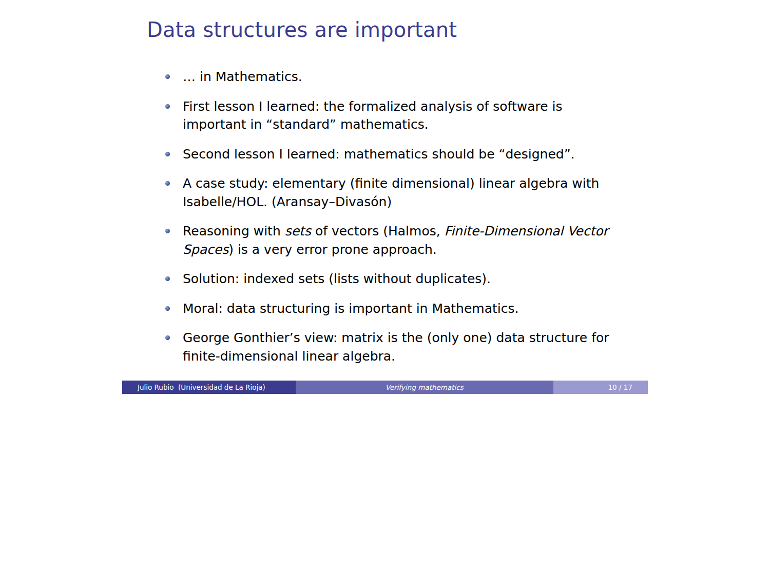Data structures are important
… in Mathematics.
First lesson I learned: the formalized analysis of software is important in “standard” mathematics.
Second lesson I learned: mathematics should be “designed”.
A case study: elementary (finite dimensional) linear algebra with Isabelle/HOL. (Aransay–Divasón)
Reasoning with sets of vectors (Halmos, Finite-Dimensional Vector Spaces) is a very error prone approach.
Solution: indexed sets (lists without duplicates).
Moral: data structuring is important in Mathematics.
George Gonthier’s view: matrix is the (only one) data structure for finite-dimensional linear algebra.
Julio Rubio (Universidad de La Rioja)
Verifying mathematics
10 / 17